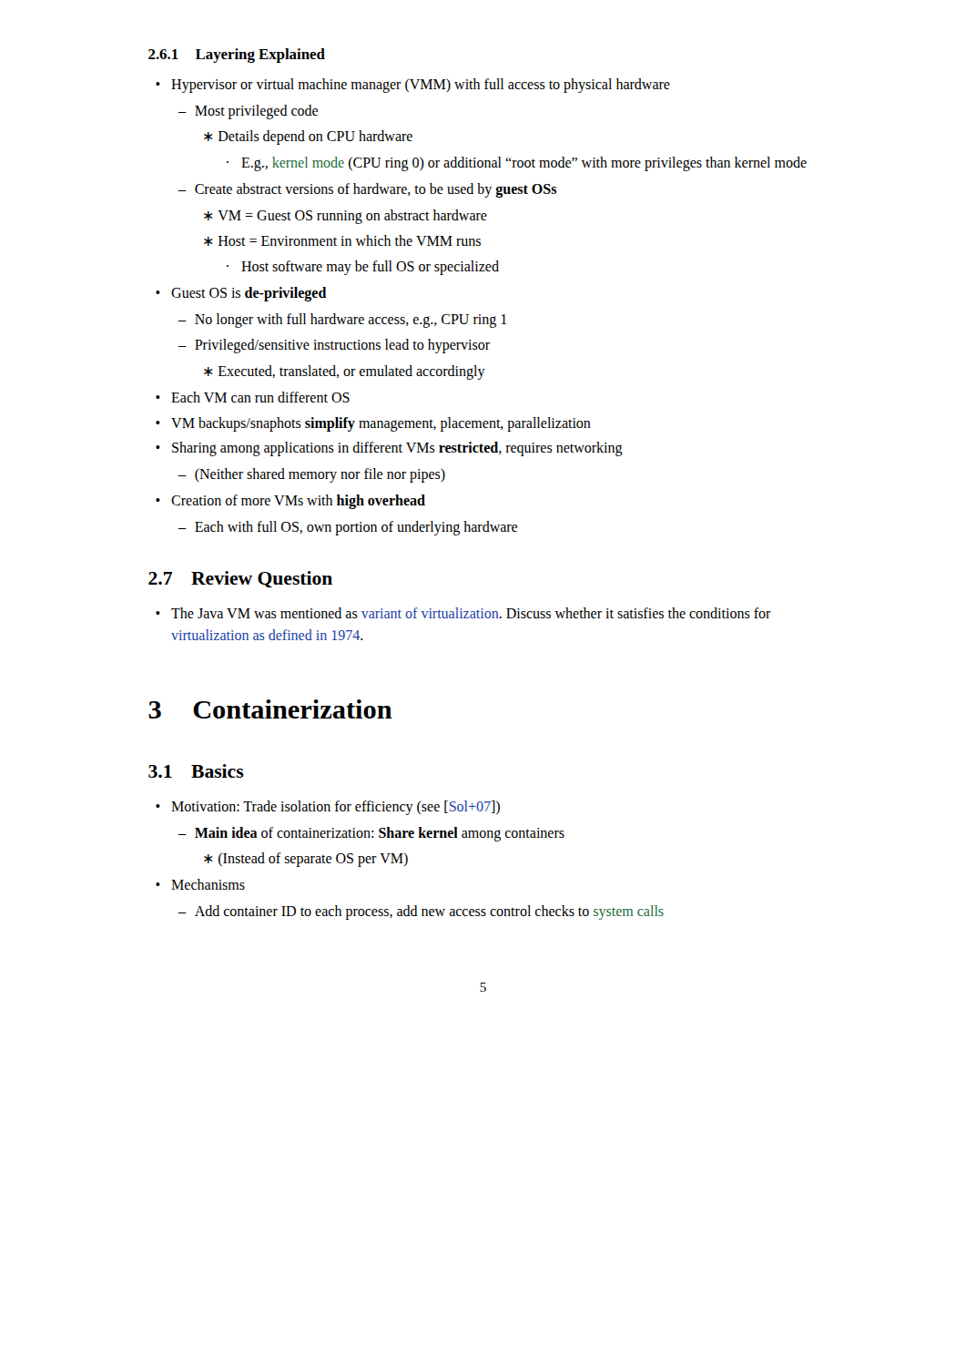2.6.1 Layering Explained
Hypervisor or virtual machine manager (VMM) with full access to physical hardware
Most privileged code
Details depend on CPU hardware
E.g., kernel mode (CPU ring 0) or additional “root mode” with more privileges than kernel mode
Create abstract versions of hardware, to be used by guest OSs
VM = Guest OS running on abstract hardware
Host = Environment in which the VMM runs
Host software may be full OS or specialized
Guest OS is de-privileged
No longer with full hardware access, e.g., CPU ring 1
Privileged/sensitive instructions lead to hypervisor
Executed, translated, or emulated accordingly
Each VM can run different OS
VM backups/snaphots simplify management, placement, parallelization
Sharing among applications in different VMs restricted, requires networking
(Neither shared memory nor file nor pipes)
Creation of more VMs with high overhead
Each with full OS, own portion of underlying hardware
2.7 Review Question
The Java VM was mentioned as variant of virtualization. Discuss whether it satisfies the conditions for virtualization as defined in 1974.
3 Containerization
3.1 Basics
Motivation: Trade isolation for efficiency (see [Sol+07])
Main idea of containerization: Share kernel among containers
(Instead of separate OS per VM)
Mechanisms
Add container ID to each process, add new access control checks to system calls
5